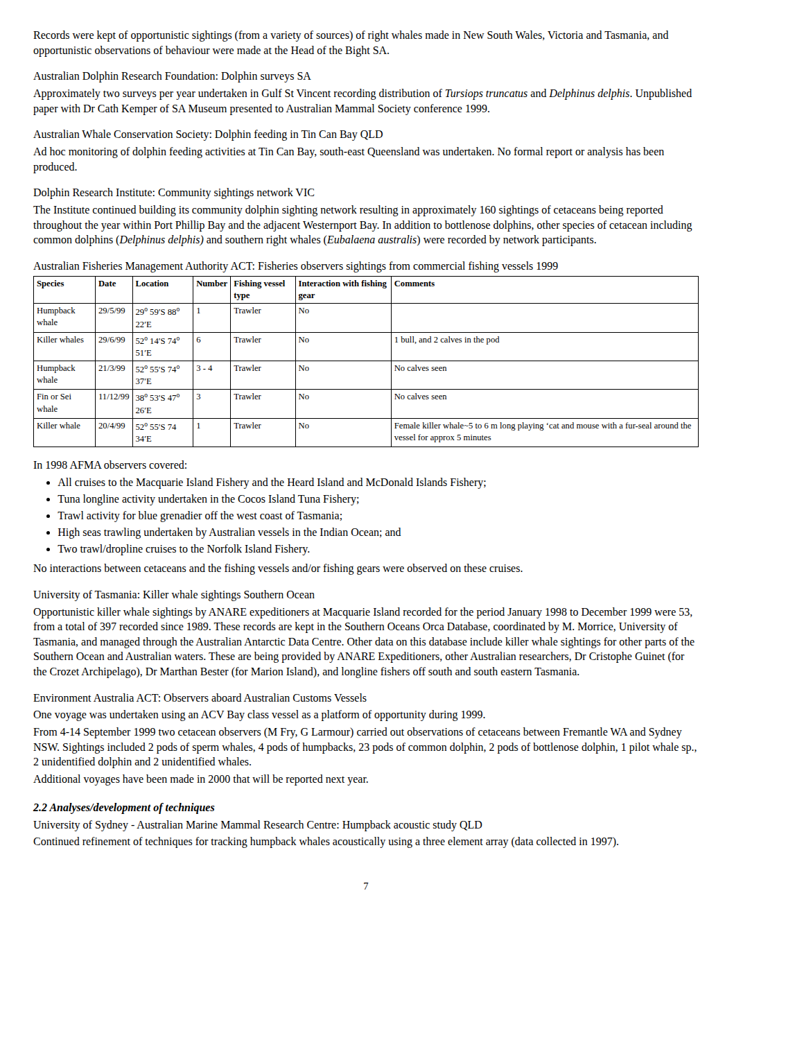Records were kept of opportunistic sightings (from a variety of sources) of right whales made in New South Wales, Victoria and Tasmania, and opportunistic observations of behaviour were made at the Head of the Bight SA.
Australian Dolphin Research Foundation: Dolphin surveys SA
Approximately two surveys per year undertaken in Gulf St Vincent recording distribution of Tursiops truncatus and Delphinus delphis. Unpublished paper with Dr Cath Kemper of SA Museum presented to Australian Mammal Society conference 1999.
Australian Whale Conservation Society: Dolphin feeding in Tin Can Bay QLD
Ad hoc monitoring of dolphin feeding activities at Tin Can Bay, south-east Queensland was undertaken. No formal report or analysis has been produced.
Dolphin Research Institute: Community sightings network VIC
The Institute continued building its community dolphin sighting network resulting in approximately 160 sightings of cetaceans being reported throughout the year within Port Phillip Bay and the adjacent Westernport Bay. In addition to bottlenose dolphins, other species of cetacean including common dolphins (Delphinus delphis) and southern right whales (Eubalaena australis) were recorded by network participants.
Australian Fisheries Management Authority ACT: Fisheries observers sightings from commercial fishing vessels 1999
| Species | Date | Location | Number | Fishing vessel type | Interaction with fishing gear | Comments |
| --- | --- | --- | --- | --- | --- | --- |
| Humpback whale | 29/5/99 | 29 o 59′S 88 o 22′E | 1 | Trawler | No | |
| Killer whales | 29/6/99 | 52 o 14′S 74 o 51′E | 6 | Trawler | No | 1 bull, and 2 calves in the pod |
| Humpback whale | 21/3/99 | 52 o 55′S 74 o 37′E | 3 - 4 | Trawler | No | No calves seen |
| Fin or Sei whale | 11/12/99 | 38 o 53′S 47 o 26′E | 3 | Trawler | No | No calves seen |
| Killer whale | 20/4/99 | 52 o 55′S 74 34′E | 1 | Trawler | No | Female killer whale~5 to 6 m long playing ‘cat and mouse with a fur-seal around the vessel for approx 5 minutes |
In 1998 AFMA observers covered:
All cruises to the Macquarie Island Fishery and the Heard Island and McDonald Islands Fishery;
Tuna longline activity undertaken in the Cocos Island Tuna Fishery;
Trawl activity for blue grenadier off the west coast of Tasmania;
High seas trawling undertaken by Australian vessels in the Indian Ocean; and
Two trawl/dropline cruises to the Norfolk Island Fishery.
No interactions between cetaceans and the fishing vessels and/or fishing gears were observed on these cruises.
University of Tasmania: Killer whale sightings Southern Ocean
Opportunistic killer whale sightings by ANARE expeditioners at Macquarie Island recorded for the period January 1998 to December 1999 were 53, from a total of 397 recorded since 1989. These records are kept in the Southern Oceans Orca Database, coordinated by M. Morrice, University of Tasmania, and managed through the Australian Antarctic Data Centre. Other data on this database include killer whale sightings for other parts of the Southern Ocean and Australian waters. These are being provided by ANARE Expeditioners, other Australian researchers, Dr Cristophe Guinet (for the Crozet Archipelago), Dr Marthan Bester (for Marion Island), and longline fishers off south and south eastern Tasmania.
Environment Australia ACT: Observers aboard Australian Customs Vessels
One voyage was undertaken using an ACV Bay class vessel as a platform of opportunity during 1999.
From 4-14 September 1999 two cetacean observers (M Fry, G Larmour) carried out observations of cetaceans between Fremantle WA and Sydney NSW. Sightings included 2 pods of sperm whales, 4 pods of humpbacks, 23 pods of common dolphin, 2 pods of bottlenose dolphin, 1 pilot whale sp., 2 unidentified dolphin and 2 unidentified whales.
Additional voyages have been made in 2000 that will be reported next year.
2.2 Analyses/development of techniques
University of Sydney - Australian Marine Mammal Research Centre: Humpback acoustic study QLD
Continued refinement of techniques for tracking humpback whales acoustically using a three element array (data collected in 1997).
7